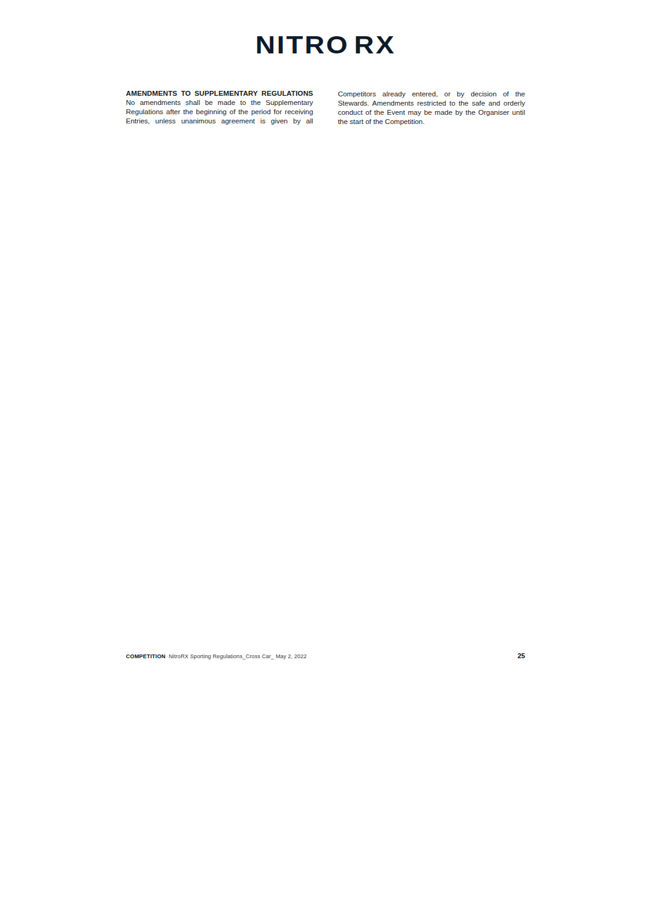NITRORX
Amendments to Supplementary Regulations
No amendments shall be made to the Supplementary Regulations after the beginning of the period for receiving Entries, unless unanimous agreement is given by all Competitors already entered, or by decision of the Stewards. Amendments restricted to the safe and orderly conduct of the Event may be made by the Organiser until the start of the Competition.
COMPETITION NitroRX Sporting Regulations_Cross Car_ May 2, 2022
25